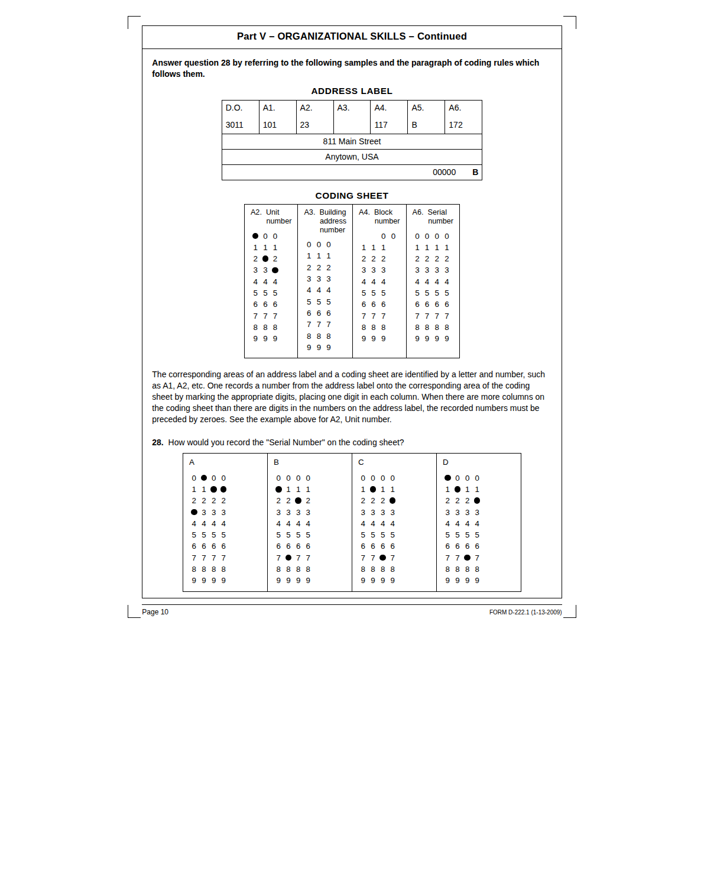Part V – ORGANIZATIONAL SKILLS – Continued
Answer question 28 by referring to the following samples and the paragraph of coding rules which follows them.
ADDRESS LABEL
| D.O. 3011 | A1. 101 | A2. 23 | A3. | A4. 117 | A5. B | A6. 172 |
| 811 Main Street |
| Anytown, USA |
| 00000 B |
CODING SHEET
| A2. Unit number 0 0 1 1 1 2 2 3 3 4 4 4 5 5 5 6 6 6 7 7 7 8 8 8 9 9 9 | A3. Building address number 0 0 0 1 1 1 2 2 2 3 3 3 4 4 4 5 5 5 6 6 6 7 7 7 8 8 8 9 9 9 | A4. Block number 0 0 1 1 1 2 2 2 3 3 3 4 4 4 5 5 5 6 6 6 7 7 7 8 8 8 9 9 9 | A6. Serial number 0 0 0 0 1 1 1 1 2 2 2 2 3 3 3 3 4 4 4 4 5 5 5 5 6 6 6 6 7 7 7 7 8 8 8 8 9 9 9 9 |
The corresponding areas of an address label and a coding sheet are identified by a letter and number, such as A1, A2, etc. One records a number from the address label onto the corresponding area of the coding sheet by marking the appropriate digits, placing one digit in each column. When there are more columns on the coding sheet than there are digits in the numbers on the address label, the recorded numbers must be preceded by zeroes. See the example above for A2, Unit number.
28. How would you record the "Serial Number" on the coding sheet?
| A 0 0 0 1 1 2 2 2 2 3 3 3 4 4 4 4 5 5 5 5 6 6 6 6 7 7 7 7 8 8 8 8 9 9 9 9 | B 0 0 0 0 1 1 1 2 2 2 3 3 3 3 4 4 4 4 5 5 5 5 6 6 6 6 7 7 7 8 8 8 8 9 9 9 9 | C 0 0 0 0 1 1 1 2 2 2 3 3 3 3 4 4 4 4 5 5 5 5 6 6 6 6 7 7 7 8 8 8 8 9 9 9 9 | D 0 0 0 1 1 1 2 2 2 3 3 3 3 4 4 4 4 5 5 5 5 6 6 6 6 7 7 7 8 8 8 8 9 9 9 9 |
Page 10
FORM D-222.1 (1-13-2009)